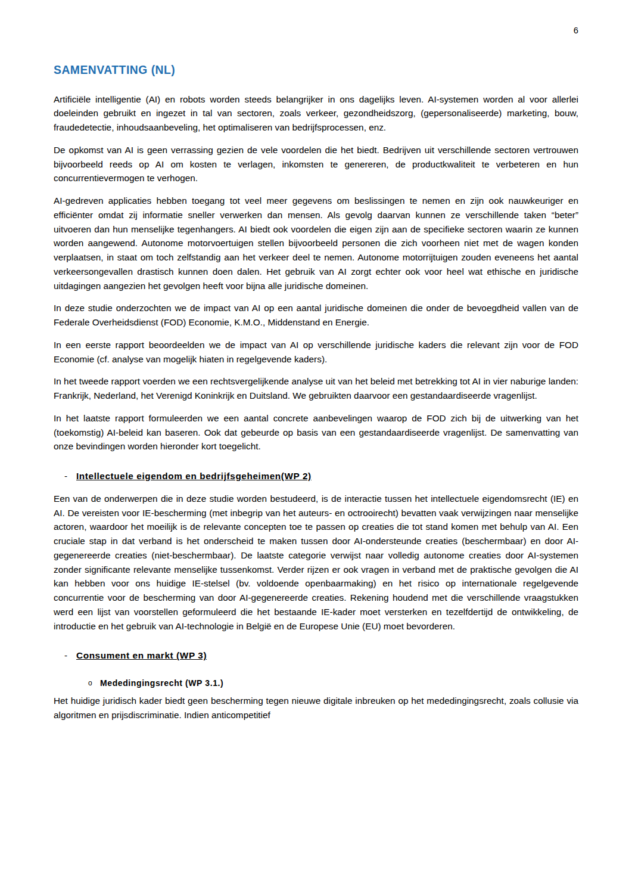6
SAMENVATTING (NL)
Artificiële intelligentie (AI) en robots worden steeds belangrijker in ons dagelijks leven. AI-systemen worden al voor allerlei doeleinden gebruikt en ingezet in tal van sectoren, zoals verkeer, gezondheidszorg, (gepersonaliseerde) marketing, bouw, fraudedetectie, inhoudsaanbeveling, het optimaliseren van bedrijfsprocessen, enz.
De opkomst van AI is geen verrassing gezien de vele voordelen die het biedt. Bedrijven uit verschillende sectoren vertrouwen bijvoorbeeld reeds op AI om kosten te verlagen, inkomsten te genereren, de productkwaliteit te verbeteren en hun concurrentievermogen te verhogen.
AI-gedreven applicaties hebben toegang tot veel meer gegevens om beslissingen te nemen en zijn ook nauwkeuriger en efficiënter omdat zij informatie sneller verwerken dan mensen. Als gevolg daarvan kunnen ze verschillende taken “beter” uitvoeren dan hun menselijke tegenhangers. AI biedt ook voordelen die eigen zijn aan de specifieke sectoren waarin ze kunnen worden aangewend. Autonome motorvoertuigen stellen bijvoorbeeld personen die zich voorheen niet met de wagen konden verplaatsen, in staat om toch zelfstandig aan het verkeer deel te nemen. Autonome motorrijtuigen zouden eveneens het aantal verkeersongevallen drastisch kunnen doen dalen. Het gebruik van AI zorgt echter ook voor heel wat ethische en juridische uitdagingen aangezien het gevolgen heeft voor bijna alle juridische domeinen.
In deze studie onderzochten we de impact van AI op een aantal juridische domeinen die onder de bevoegdheid vallen van de Federale Overheidsdienst (FOD) Economie, K.M.O., Middenstand en Energie.
In een eerste rapport beoordeelden we de impact van AI op verschillende juridische kaders die relevant zijn voor de FOD Economie (cf. analyse van mogelijk hiaten in regelgevende kaders).
In het tweede rapport voerden we een rechtsvergelijkende analyse uit van het beleid met betrekking tot AI in vier naburige landen: Frankrijk, Nederland, het Verenigd Koninkrijk en Duitsland. We gebruikten daarvoor een gestandaardiseerde vragenlijst.
In het laatste rapport formuleerden we een aantal concrete aanbevelingen waarop de FOD zich bij de uitwerking van het (toekomstig) AI-beleid kan baseren. Ook dat gebeurde op basis van een gestandaardiseerde vragenlijst. De samenvatting van onze bevindingen worden hieronder kort toegelicht.
Intellectuele eigendom en bedrijfsgeheimen(WP 2)
Een van de onderwerpen die in deze studie worden bestudeerd, is de interactie tussen het intellectuele eigendomsrecht (IE) en AI. De vereisten voor IE-bescherming (met inbegrip van het auteurs- en octrooirecht) bevatten vaak verwijzingen naar menselijke actoren, waardoor het moeilijk is de relevante concepten toe te passen op creaties die tot stand komen met behulp van AI. Een cruciale stap in dat verband is het onderscheid te maken tussen door AI-ondersteunde creaties (beschermbaar) en door AI-gegenereerde creaties (niet-beschermbaar). De laatste categorie verwijst naar volledig autonome creaties door AI-systemen zonder significante relevante menselijke tussenkomst. Verder rijzen er ook vragen in verband met de praktische gevolgen die AI kan hebben voor ons huidige IE-stelsel (bv. voldoende openbaarmaking) en het risico op internationale regelgevende concurrentie voor de bescherming van door AI-gegenereerde creaties. Rekening houdend met die verschillende vraagstukken werd een lijst van voorstellen geformuleerd die het bestaande IE-kader moet versterken en tezelfdertijd de ontwikkeling, de introductie en het gebruik van AI-technologie in België en de Europese Unie (EU) moet bevorderen.
Consument en markt (WP 3)
Mededingingsrecht (WP 3.1.)
Het huidige juridisch kader biedt geen bescherming tegen nieuwe digitale inbreuken op het mededingingsrecht, zoals collusie via algoritmen en prijsdiscriminatie. Indien anticompetitief